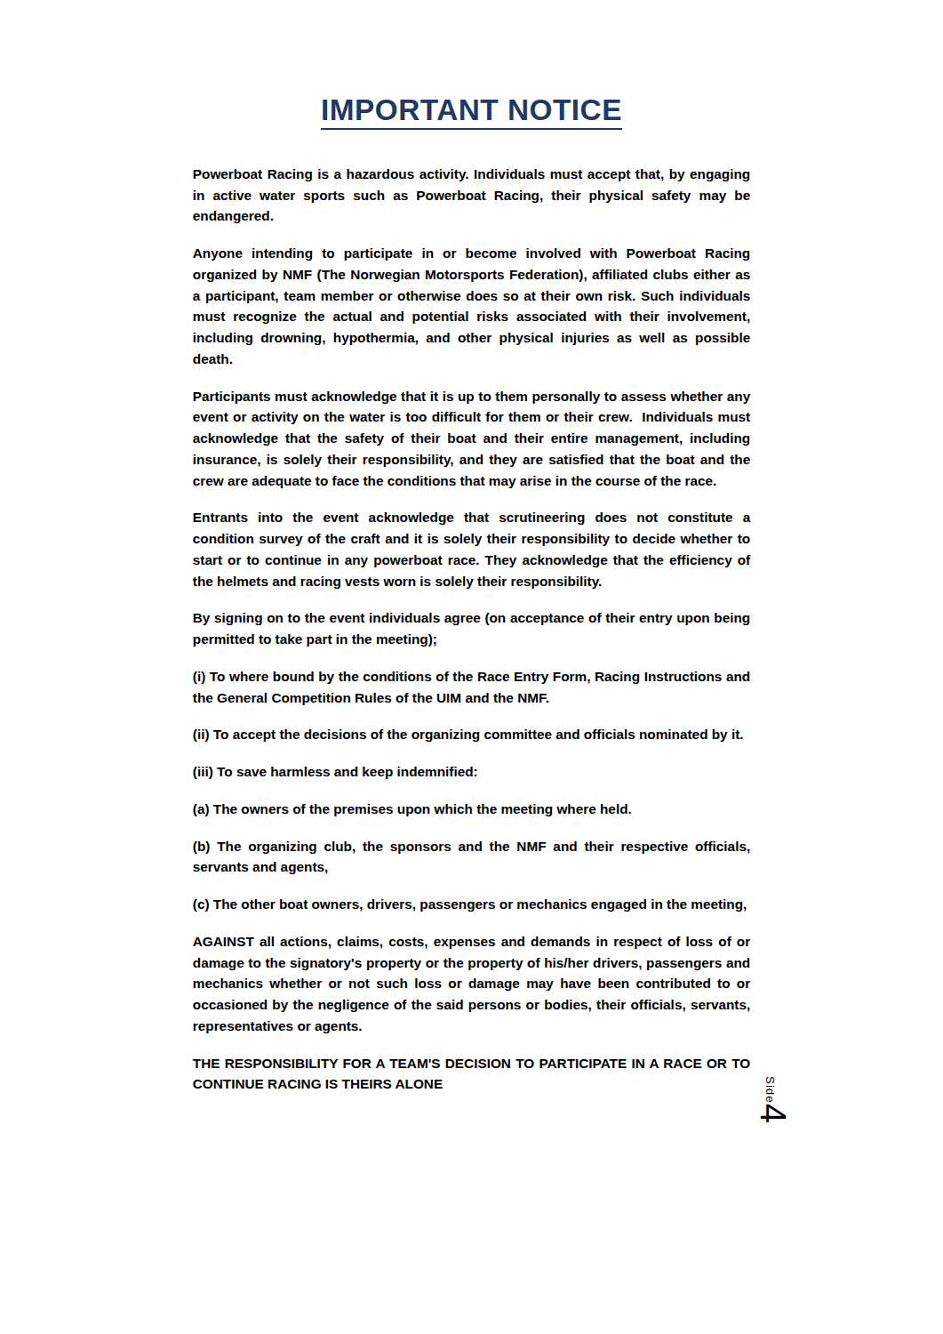IMPORTANT NOTICE
Powerboat Racing is a hazardous activity. Individuals must accept that, by engaging in active water sports such as Powerboat Racing, their physical safety may be endangered.
Anyone intending to participate in or become involved with Powerboat Racing organized by NMF (The Norwegian Motorsports Federation), affiliated clubs either as a participant, team member or otherwise does so at their own risk. Such individuals must recognize the actual and potential risks associated with their involvement, including drowning, hypothermia, and other physical injuries as well as possible death.
Participants must acknowledge that it is up to them personally to assess whether any event or activity on the water is too difficult for them or their crew. Individuals must acknowledge that the safety of their boat and their entire management, including insurance, is solely their responsibility, and they are satisfied that the boat and the crew are adequate to face the conditions that may arise in the course of the race.
Entrants into the event acknowledge that scrutineering does not constitute a condition survey of the craft and it is solely their responsibility to decide whether to start or to continue in any powerboat race. They acknowledge that the efficiency of the helmets and racing vests worn is solely their responsibility.
By signing on to the event individuals agree (on acceptance of their entry upon being permitted to take part in the meeting);
(i) To where bound by the conditions of the Race Entry Form, Racing Instructions and the General Competition Rules of the UIM and the NMF.
(ii) To accept the decisions of the organizing committee and officials nominated by it.
(iii) To save harmless and keep indemnified:
(a) The owners of the premises upon which the meeting where held.
(b) The organizing club, the sponsors and the NMF and their respective officials, servants and agents,
(c) The other boat owners, drivers, passengers or mechanics engaged in the meeting,
AGAINST all actions, claims, costs, expenses and demands in respect of loss of or damage to the signatory's property or the property of his/her drivers, passengers and mechanics whether or not such loss or damage may have been contributed to or occasioned by the negligence of the said persons or bodies, their officials, servants, representatives or agents.
THE RESPONSIBILITY FOR A TEAM'S DECISION TO PARTICIPATE IN A RACE OR TO CONTINUE RACING IS THEIRS ALONE
Side4